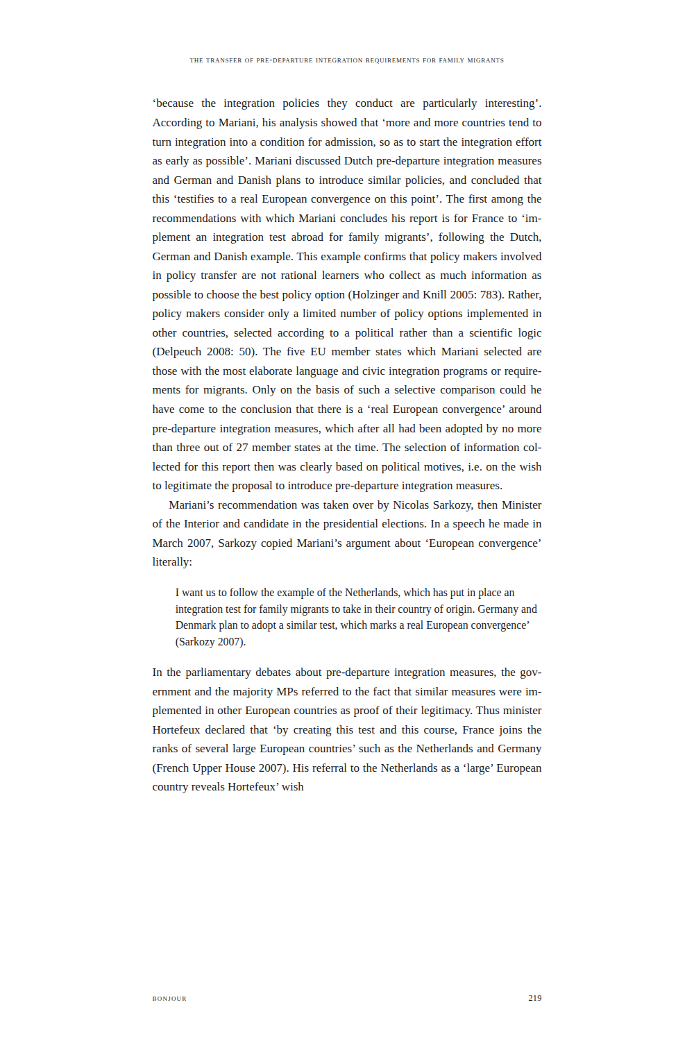The Transfer of Pre-Departure Integration Requirements for Family Migrants
‘because the integration policies they conduct are particularly interesting’. According to Mariani, his analysis showed that ‘more and more countries tend to turn integration into a condition for admission, so as to start the integration effort as early as possible’. Mariani discussed Dutch pre-departure integration measures and German and Danish plans to introduce similar policies, and concluded that this ‘testifies to a real European convergence on this point’. The first among the recommendations with which Mariani concludes his report is for France to ‘implement an integration test abroad for family migrants’, following the Dutch, German and Danish example. This example confirms that policy makers involved in policy transfer are not rational learners who collect as much information as possible to choose the best policy option (Holzinger and Knill 2005: 783). Rather, policy makers consider only a limited number of policy options implemented in other countries, selected according to a political rather than a scientific logic (Delpeuch 2008: 50). The five EU member states which Mariani selected are those with the most elaborate language and civic integration programs or requirements for migrants. Only on the basis of such a selective comparison could he have come to the conclusion that there is a ‘real European convergence’ around pre-departure integration measures, which after all had been adopted by no more than three out of 27 member states at the time. The selection of information collected for this report then was clearly based on political motives, i.e. on the wish to legitimate the proposal to introduce pre-departure integration measures.
Mariani’s recommendation was taken over by Nicolas Sarkozy, then Minister of the Interior and candidate in the presidential elections. In a speech he made in March 2007, Sarkozy copied Mariani’s argument about ‘European convergence’ literally:
I want us to follow the example of the Netherlands, which has put in place an integration test for family migrants to take in their country of origin. Germany and Denmark plan to adopt a similar test, which marks a real European convergence’ (Sarkozy 2007).
In the parliamentary debates about pre-departure integration measures, the government and the majority MPs referred to the fact that similar measures were implemented in other European countries as proof of their legitimacy. Thus minister Hortefeux declared that ‘by creating this test and this course, France joins the ranks of several large European countries’ such as the Netherlands and Germany (French Upper House 2007). His referral to the Netherlands as a ‘large’ European country reveals Hortefeux’ wish
Bonjour 219